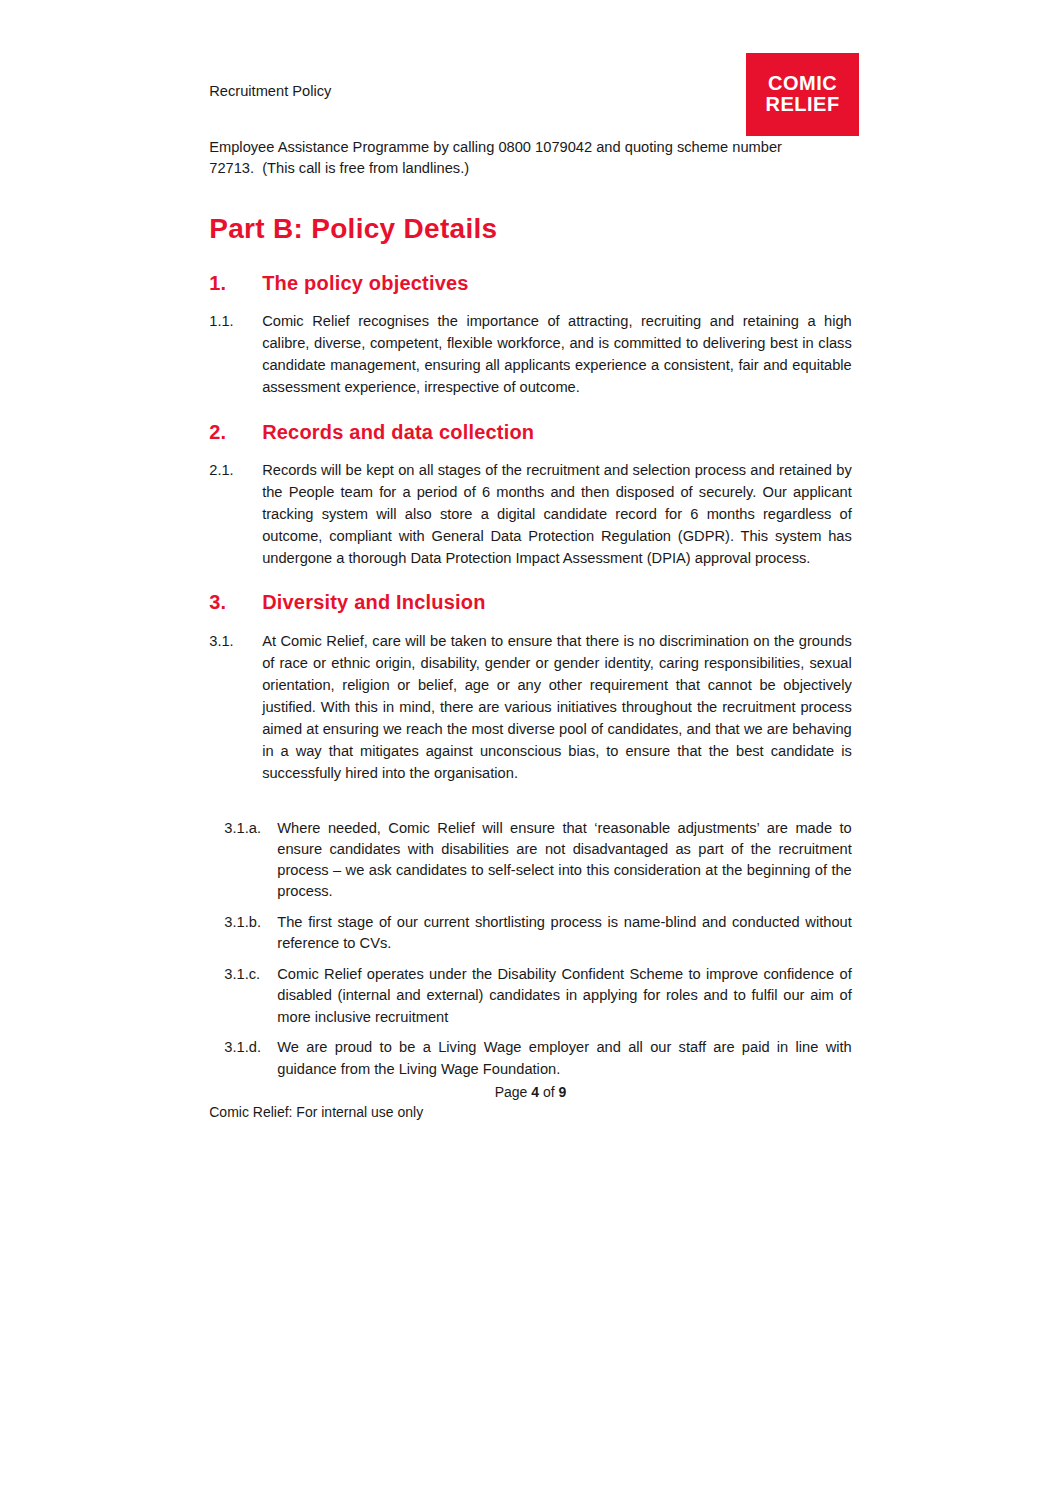COMIC RELIEF
Recruitment Policy
Employee Assistance Programme by calling 0800 1079042 and quoting scheme number 72713. (This call is free from landlines.)
Part B: Policy Details
1. The policy objectives
1.1. Comic Relief recognises the importance of attracting, recruiting and retaining a high calibre, diverse, competent, flexible workforce, and is committed to delivering best in class candidate management, ensuring all applicants experience a consistent, fair and equitable assessment experience, irrespective of outcome.
2. Records and data collection
2.1. Records will be kept on all stages of the recruitment and selection process and retained by the People team for a period of 6 months and then disposed of securely. Our applicant tracking system will also store a digital candidate record for 6 months regardless of outcome, compliant with General Data Protection Regulation (GDPR). This system has undergone a thorough Data Protection Impact Assessment (DPIA) approval process.
3. Diversity and Inclusion
3.1. At Comic Relief, care will be taken to ensure that there is no discrimination on the grounds of race or ethnic origin, disability, gender or gender identity, caring responsibilities, sexual orientation, religion or belief, age or any other requirement that cannot be objectively justified. With this in mind, there are various initiatives throughout the recruitment process aimed at ensuring we reach the most diverse pool of candidates, and that we are behaving in a way that mitigates against unconscious bias, to ensure that the best candidate is successfully hired into the organisation.
3.1.a. Where needed, Comic Relief will ensure that ‘reasonable adjustments’ are made to ensure candidates with disabilities are not disadvantaged as part of the recruitment process – we ask candidates to self-select into this consideration at the beginning of the process.
3.1.b. The first stage of our current shortlisting process is name-blind and conducted without reference to CVs.
3.1.c. Comic Relief operates under the Disability Confident Scheme to improve confidence of disabled (internal and external) candidates in applying for roles and to fulfil our aim of more inclusive recruitment
3.1.d. We are proud to be a Living Wage employer and all our staff are paid in line with guidance from the Living Wage Foundation.
Page 4 of 9
Comic Relief: For internal use only